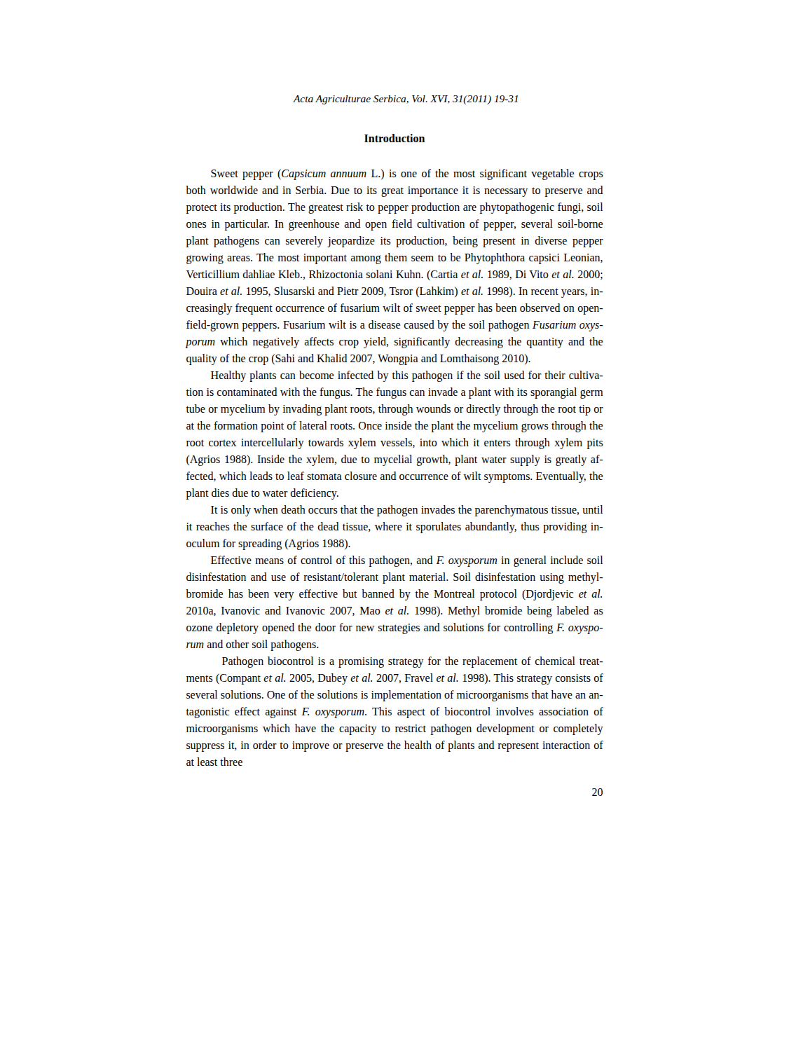Acta Agriculturae Serbica, Vol. XVI, 31(2011) 19-31
Introduction
Sweet pepper (Capsicum annuum L.) is one of the most significant vegetable crops both worldwide and in Serbia. Due to its great importance it is necessary to preserve and protect its production. The greatest risk to pepper production are phytopathogenic fungi, soil ones in particular. In greenhouse and open field cultivation of pepper, several soil-borne plant pathogens can severely jeopardize its production, being present in diverse pepper growing areas. The most important among them seem to be Phytophthora capsici Leonian, Verticillium dahliae Kleb., Rhizoctonia solani Kuhn. (Cartia et al. 1989, Di Vito et al. 2000; Douira et al. 1995, Slusarski and Pietr 2009, Tsror (Lahkim) et al. 1998). In recent years, increasingly frequent occurrence of fusarium wilt of sweet pepper has been observed on open-field-grown peppers. Fusarium wilt is a disease caused by the soil pathogen Fusarium oxysporum which negatively affects crop yield, significantly decreasing the quantity and the quality of the crop (Sahi and Khalid 2007, Wongpia and Lomthaisong 2010).
Healthy plants can become infected by this pathogen if the soil used for their cultivation is contaminated with the fungus. The fungus can invade a plant with its sporangial germ tube or mycelium by invading plant roots, through wounds or directly through the root tip or at the formation point of lateral roots. Once inside the plant the mycelium grows through the root cortex intercellularly towards xylem vessels, into which it enters through xylem pits (Agrios 1988). Inside the xylem, due to mycelial growth, plant water supply is greatly affected, which leads to leaf stomata closure and occurrence of wilt symptoms. Eventually, the plant dies due to water deficiency.
It is only when death occurs that the pathogen invades the parenchymatous tissue, until it reaches the surface of the dead tissue, where it sporulates abundantly, thus providing inoculum for spreading (Agrios 1988).
Effective means of control of this pathogen, and F. oxysporum in general include soil disinfestation and use of resistant/tolerant plant material. Soil disinfestation using methyl-bromide has been very effective but banned by the Montreal protocol (Djordjevic et al. 2010a, Ivanovic and Ivanovic 2007, Mao et al. 1998). Methyl bromide being labeled as ozone depletory opened the door for new strategies and solutions for controlling F. oxysporum and other soil pathogens.
Pathogen biocontrol is a promising strategy for the replacement of chemical treatments (Compant et al. 2005, Dubey et al. 2007, Fravel et al. 1998). This strategy consists of several solutions. One of the solutions is implementation of microorganisms that have an antagonistic effect against F. oxysporum. This aspect of biocontrol involves association of microorganisms which have the capacity to restrict pathogen development or completely suppress it, in order to improve or preserve the health of plants and represent interaction of at least three
20